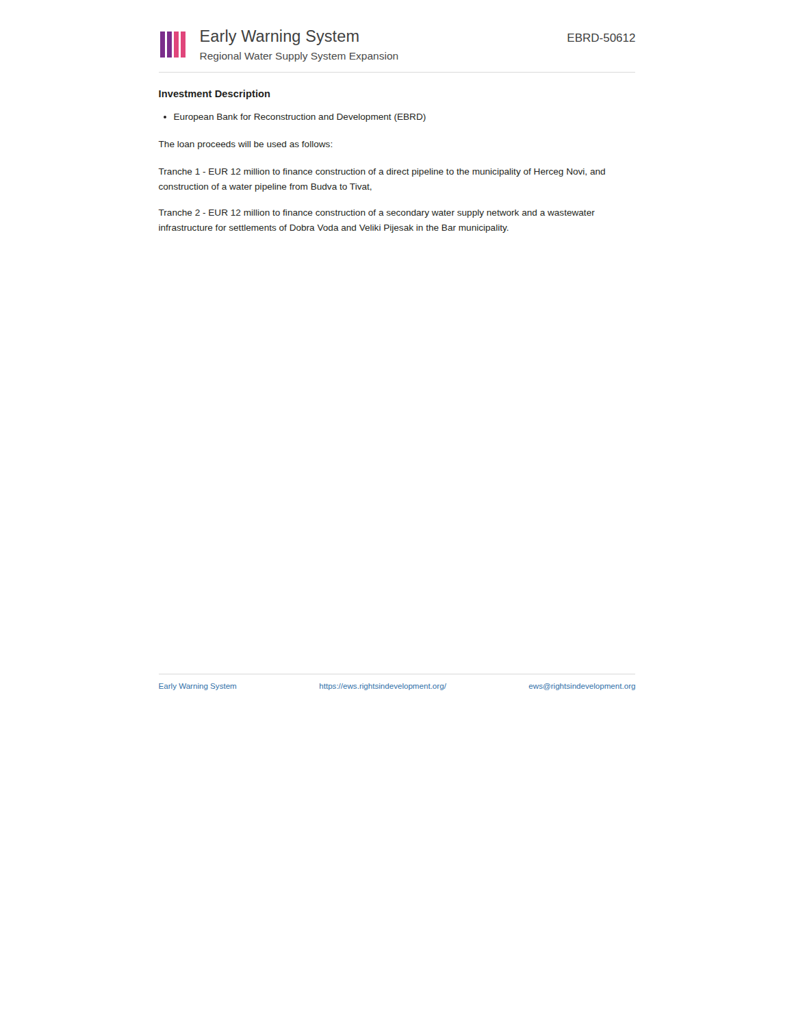Early Warning System
Regional Water Supply System Expansion
EBRD-50612
Investment Description
European Bank for Reconstruction and Development (EBRD)
The loan proceeds will be used as follows:
Tranche 1 - EUR 12 million to finance construction of a direct pipeline to the municipality of Herceg Novi, and construction of a water pipeline from Budva to Tivat,
Tranche 2 - EUR 12 million to finance construction of a secondary water supply network and a wastewater infrastructure for settlements of Dobra Voda and Veliki Pijesak in the Bar municipality.
Early Warning System
https://ews.rightsindevelopment.org/
ews@rightsindevelopment.org